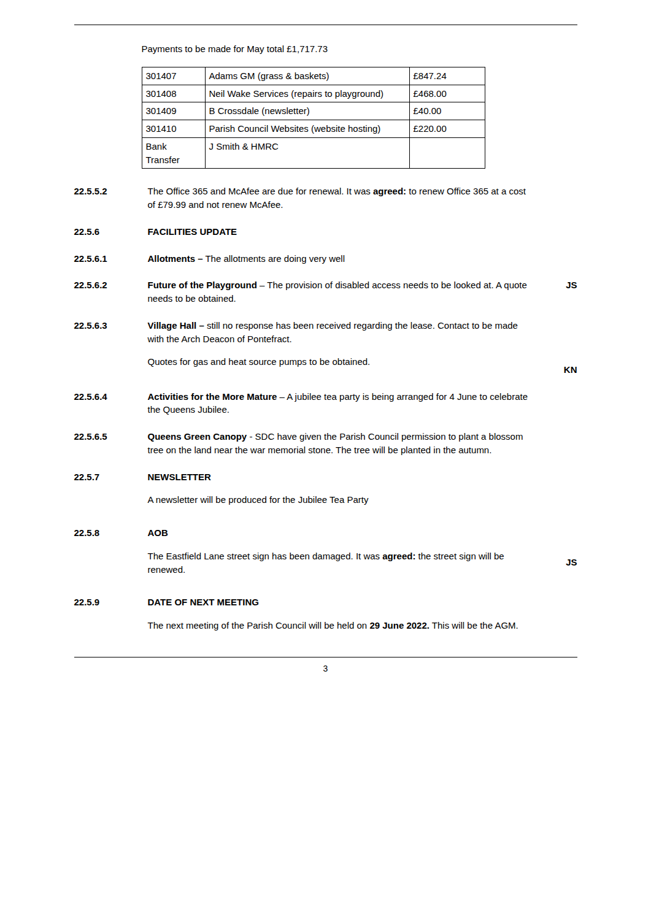Payments to be made for May total £1,717.73
| 301407 | Adams GM (grass & baskets) | £847.24 |
| 301408 | Neil Wake Services (repairs to playground) | £468.00 |
| 301409 | B Crossdale (newsletter) | £40.00 |
| 301410 | Parish Council Websites (website hosting) | £220.00 |
| Bank Transfer | J Smith & HMRC | |
22.5.5.2
The Office 365 and McAfee are due for renewal. It was agreed: to renew Office 365 at a cost of £79.99 and not renew McAfee.
22.5.6
FACILITIES UPDATE
22.5.6.1
Allotments – The allotments are doing very well
22.5.6.2
Future of the Playground – The provision of disabled access needs to be looked at. A quote needs to be obtained.
JS
22.5.6.3
Village Hall – still no response has been received regarding the lease. Contact to be made with the Arch Deacon of Pontefract.
Quotes for gas and heat source pumps to be obtained.
KN
22.5.6.4
Activities for the More Mature – A jubilee tea party is being arranged for 4 June to celebrate the Queens Jubilee.
22.5.6.5
Queens Green Canopy - SDC have given the Parish Council permission to plant a blossom tree on the land near the war memorial stone. The tree will be planted in the autumn.
22.5.7
NEWSLETTER
A newsletter will be produced for the Jubilee Tea Party
22.5.8
AOB
The Eastfield Lane street sign has been damaged. It was agreed: the street sign will be renewed.
JS
22.5.9
DATE OF NEXT MEETING
The next meeting of the Parish Council will be held on 29 June 2022. This will be the AGM.
3